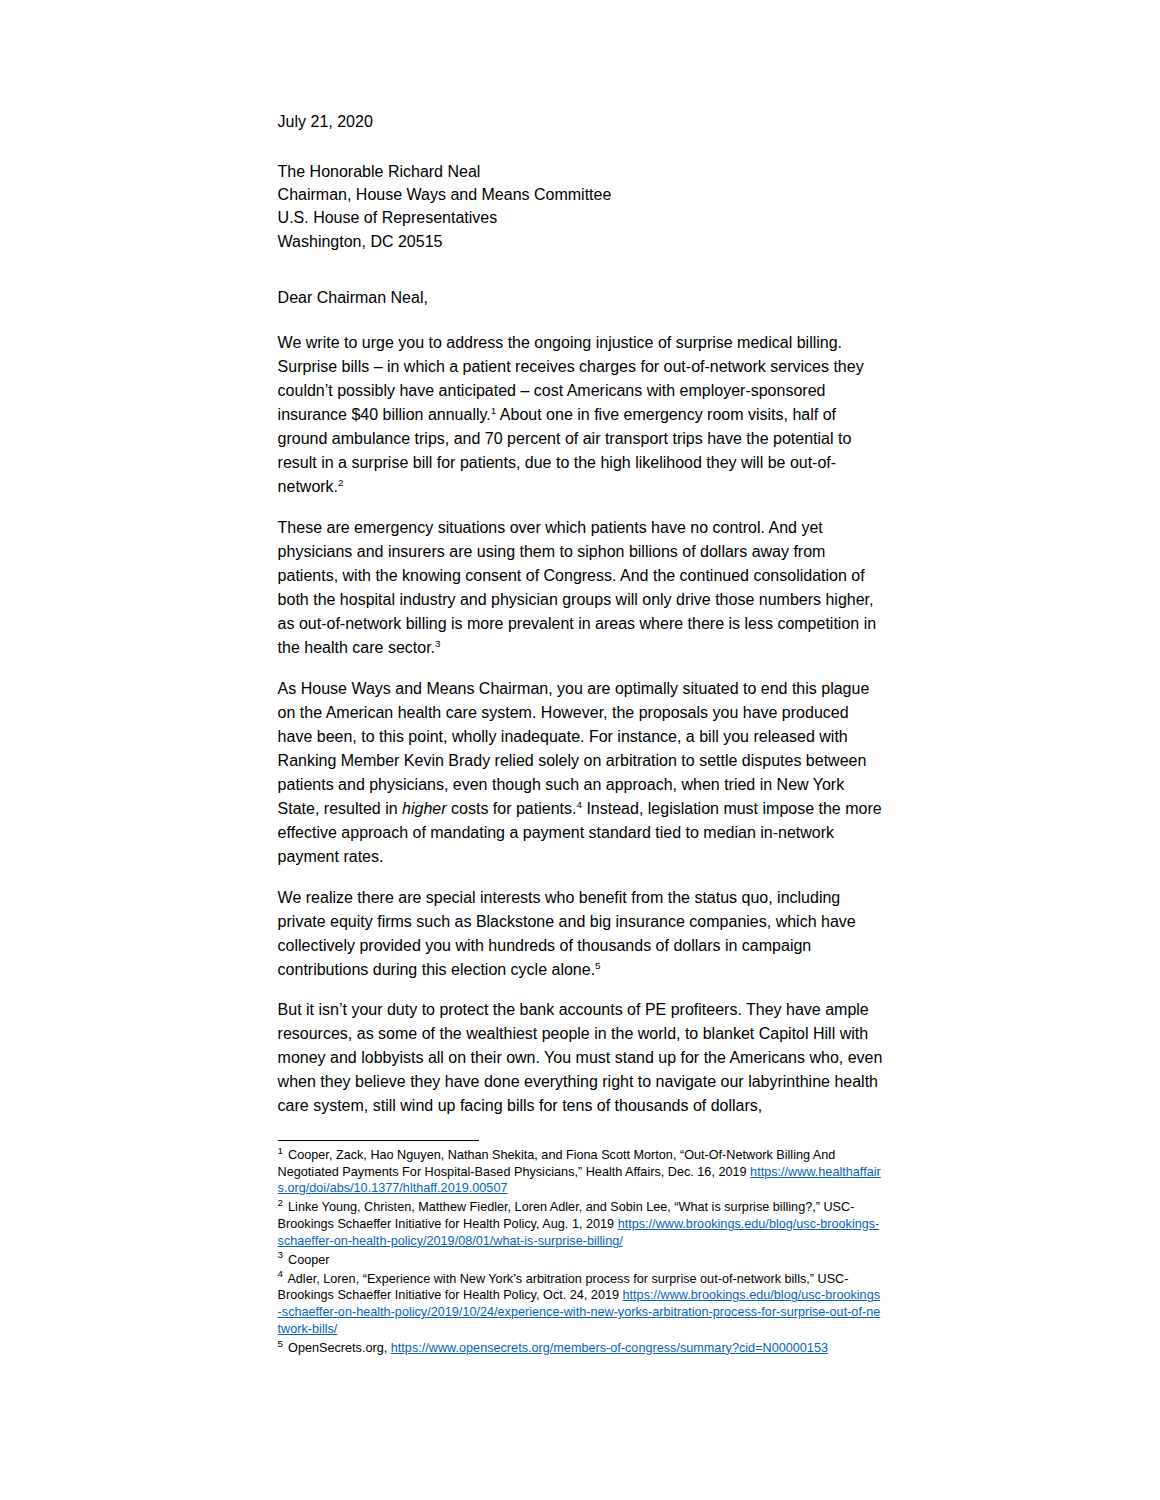July 21, 2020
The Honorable Richard Neal
Chairman, House Ways and Means Committee
U.S. House of Representatives
Washington, DC 20515
Dear Chairman Neal,
We write to urge you to address the ongoing injustice of surprise medical billing. Surprise bills – in which a patient receives charges for out-of-network services they couldn’t possibly have anticipated – cost Americans with employer-sponsored insurance $40 billion annually.1 About one in five emergency room visits, half of ground ambulance trips, and 70 percent of air transport trips have the potential to result in a surprise bill for patients, due to the high likelihood they will be out-of-network.2
These are emergency situations over which patients have no control. And yet physicians and insurers are using them to siphon billions of dollars away from patients, with the knowing consent of Congress. And the continued consolidation of both the hospital industry and physician groups will only drive those numbers higher, as out-of-network billing is more prevalent in areas where there is less competition in the health care sector.3
As House Ways and Means Chairman, you are optimally situated to end this plague on the American health care system. However, the proposals you have produced have been, to this point, wholly inadequate. For instance, a bill you released with Ranking Member Kevin Brady relied solely on arbitration to settle disputes between patients and physicians, even though such an approach, when tried in New York State, resulted in higher costs for patients.4 Instead, legislation must impose the more effective approach of mandating a payment standard tied to median in-network payment rates.
We realize there are special interests who benefit from the status quo, including private equity firms such as Blackstone and big insurance companies, which have collectively provided you with hundreds of thousands of dollars in campaign contributions during this election cycle alone.5
But it isn’t your duty to protect the bank accounts of PE profiteers. They have ample resources, as some of the wealthiest people in the world, to blanket Capitol Hill with money and lobbyists all on their own. You must stand up for the Americans who, even when they believe they have done everything right to navigate our labyrinthine health care system, still wind up facing bills for tens of thousands of dollars,
1 Cooper, Zack, Hao Nguyen, Nathan Shekita, and Fiona Scott Morton, “Out-Of-Network Billing And Negotiated Payments For Hospital-Based Physicians,” Health Affairs, Dec. 16, 2019 https://www.healthaffairs.org/doi/abs/10.1377/hlthaff.2019.00507
2 Linke Young, Christen, Matthew Fiedler, Loren Adler, and Sobin Lee, “What is surprise billing?,” USC-Brookings Schaeffer Initiative for Health Policy, Aug. 1, 2019 https://www.brookings.edu/blog/usc-brookings-schaeffer-on-health-policy/2019/08/01/what-is-surprise-billing/
3 Cooper
4 Adler, Loren, “Experience with New York’s arbitration process for surprise out-of-network bills,” USC-Brookings Schaeffer Initiative for Health Policy, Oct. 24, 2019 https://www.brookings.edu/blog/usc-brookings-schaeffer-on-health-policy/2019/10/24/experience-with-new-yorks-arbitration-process-for-surprise-out-of-network-bills/
5 OpenSecrets.org, https://www.opensecrets.org/members-of-congress/summary?cid=N00000153